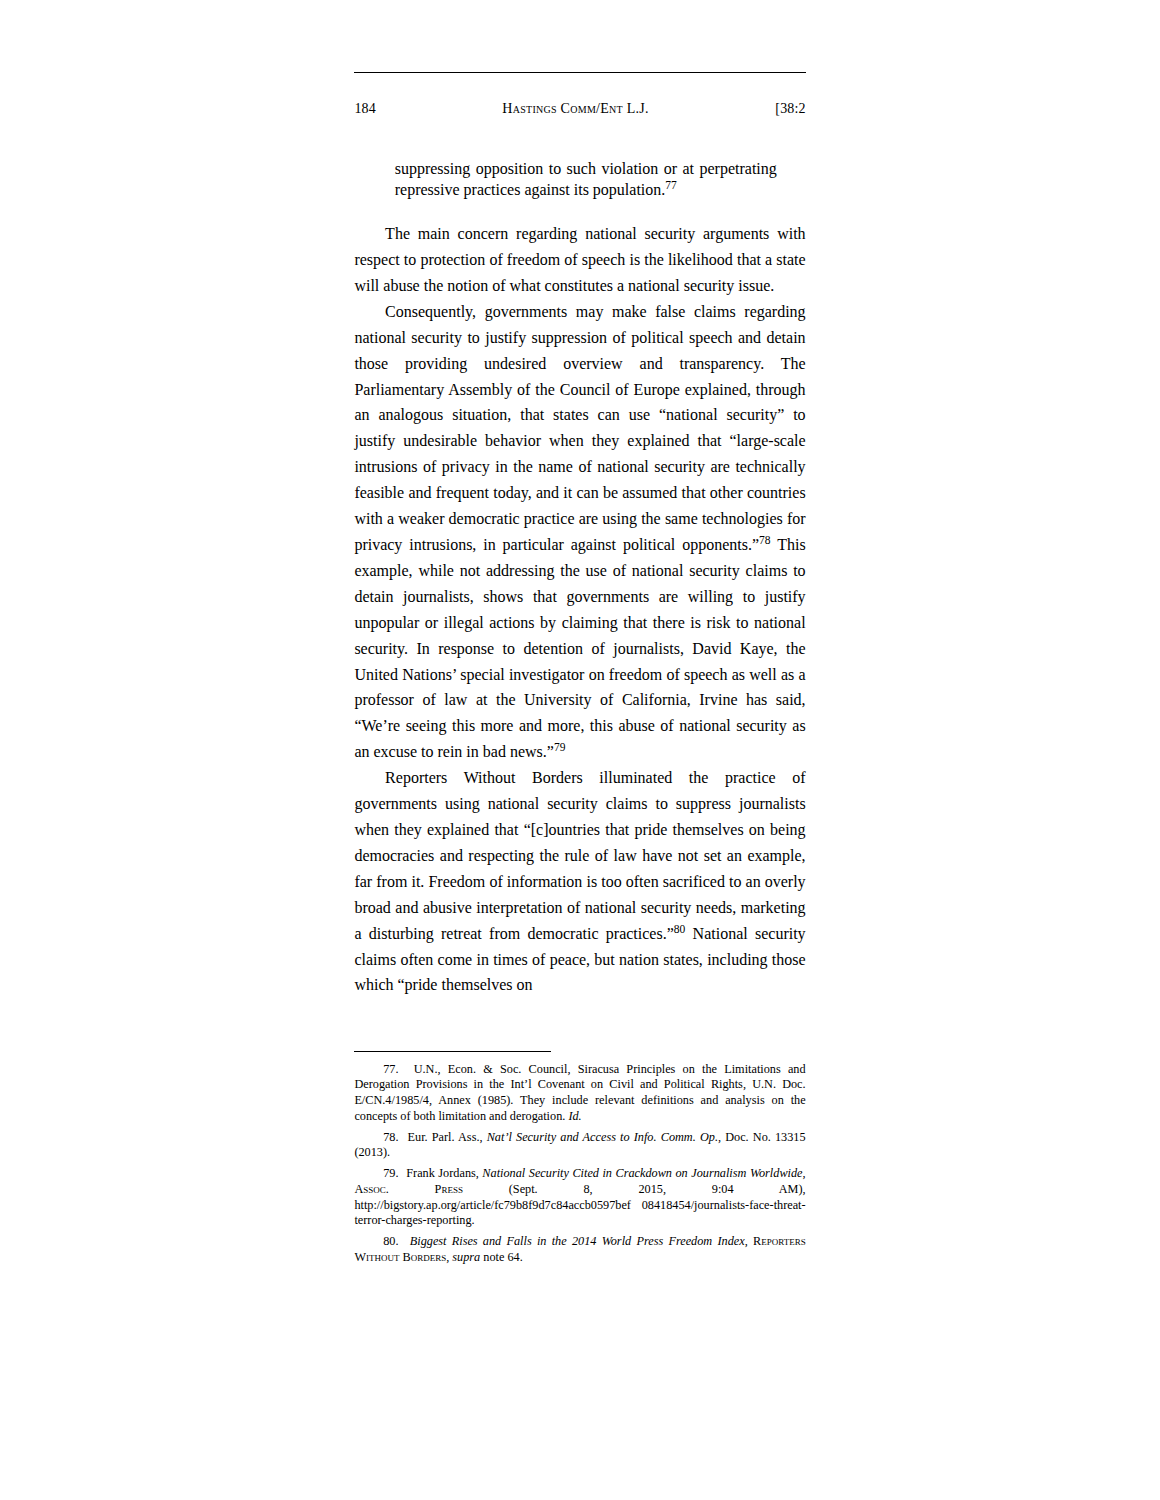184 Hastings Comm/Ent L.J. [38:2
suppressing opposition to such violation or at perpetrating repressive practices against its population.77
The main concern regarding national security arguments with respect to protection of freedom of speech is the likelihood that a state will abuse the notion of what constitutes a national security issue.
Consequently, governments may make false claims regarding national security to justify suppression of political speech and detain those providing undesired overview and transparency. The Parliamentary Assembly of the Council of Europe explained, through an analogous situation, that states can use “national security” to justify undesirable behavior when they explained that “large-scale intrusions of privacy in the name of national security are technically feasible and frequent today, and it can be assumed that other countries with a weaker democratic practice are using the same technologies for privacy intrusions, in particular against political opponents.”78 This example, while not addressing the use of national security claims to detain journalists, shows that governments are willing to justify unpopular or illegal actions by claiming that there is risk to national security. In response to detention of journalists, David Kaye, the United Nations’ special investigator on freedom of speech as well as a professor of law at the University of California, Irvine has said, “We’re seeing this more and more, this abuse of national security as an excuse to rein in bad news.”79
Reporters Without Borders illuminated the practice of governments using national security claims to suppress journalists when they explained that “[c]ountries that pride themselves on being democracies and respecting the rule of law have not set an example, far from it. Freedom of information is too often sacrificed to an overly broad and abusive interpretation of national security needs, marketing a disturbing retreat from democratic practices.”80 National security claims often come in times of peace, but nation states, including those which “pride themselves on
77. U.N., Econ. & Soc. Council, Siracusa Principles on the Limitations and Derogation Provisions in the Int’l Covenant on Civil and Political Rights, U.N. Doc. E/CN.4/1985/4, Annex (1985). They include relevant definitions and analysis on the concepts of both limitation and derogation. Id.
78. Eur. Parl. Ass., Nat’l Security and Access to Info. Comm. Op., Doc. No. 13315 (2013).
79. Frank Jordans, National Security Cited in Crackdown on Journalism Worldwide, Assoc. Press (Sept. 8, 2015, 9:04 AM), http://bigstory.ap.org/article/fc79b8f9d7c84accb0597bef 08418454/journalists-face-threat-terror-charges-reporting.
80. Biggest Rises and Falls in the 2014 World Press Freedom Index, Reporters Without Borders, supra note 64.